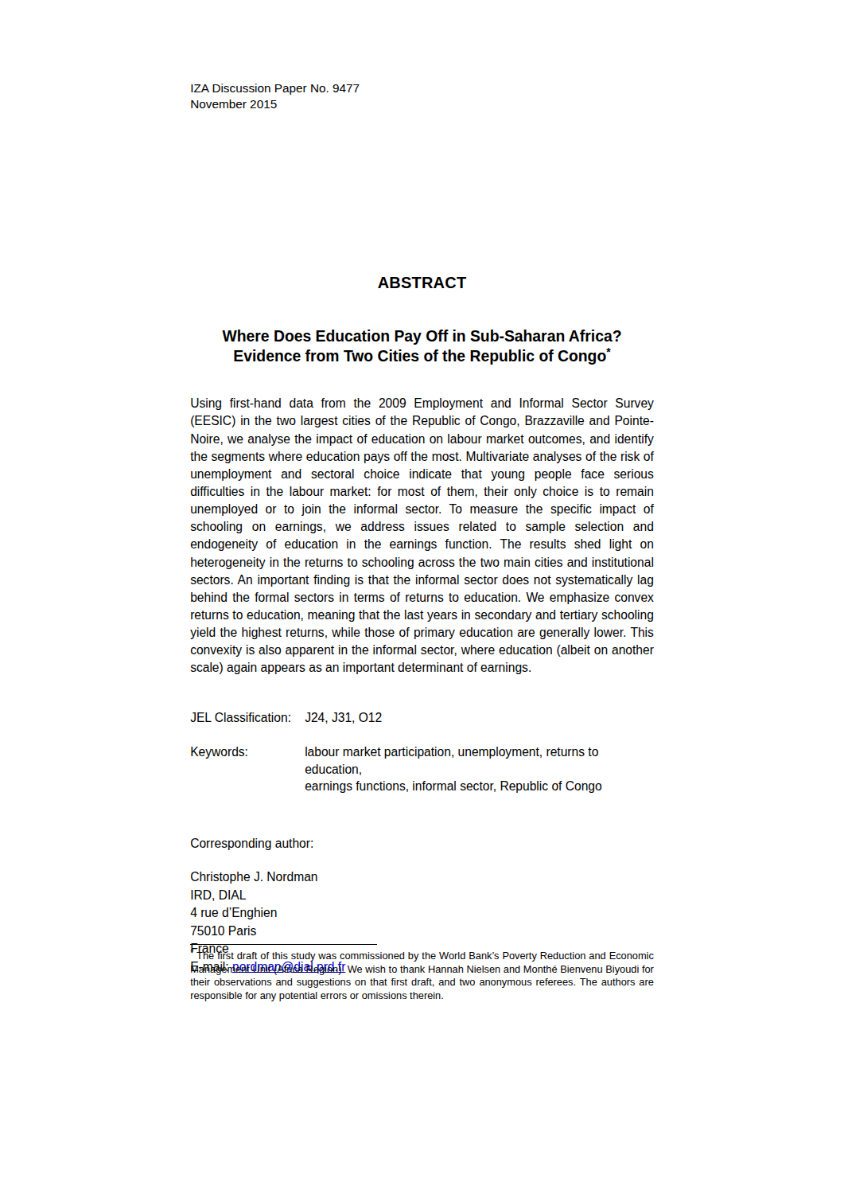IZA Discussion Paper No. 9477
November 2015
ABSTRACT
Where Does Education Pay Off in Sub-Saharan Africa?
Evidence from Two Cities of the Republic of Congo*
Using first-hand data from the 2009 Employment and Informal Sector Survey (EESIC) in the two largest cities of the Republic of Congo, Brazzaville and Pointe-Noire, we analyse the impact of education on labour market outcomes, and identify the segments where education pays off the most. Multivariate analyses of the risk of unemployment and sectoral choice indicate that young people face serious difficulties in the labour market: for most of them, their only choice is to remain unemployed or to join the informal sector. To measure the specific impact of schooling on earnings, we address issues related to sample selection and endogeneity of education in the earnings function. The results shed light on heterogeneity in the returns to schooling across the two main cities and institutional sectors. An important finding is that the informal sector does not systematically lag behind the formal sectors in terms of returns to education. We emphasize convex returns to education, meaning that the last years in secondary and tertiary schooling yield the highest returns, while those of primary education are generally lower. This convexity is also apparent in the informal sector, where education (albeit on another scale) again appears as an important determinant of earnings.
| JEL Classification: | J24, J31, O12 |
| Keywords: | labour market participation, unemployment, returns to education, earnings functions, informal sector, Republic of Congo |
Corresponding author:
Christophe J. Nordman
IRD, DIAL
4 rue d’Enghien
75010 Paris
France
E-mail: nordman@dial.prd.fr
* The first draft of this study was commissioned by the World Bank’s Poverty Reduction and Economic Management Unit (Africa Region). We wish to thank Hannah Nielsen and Monthé Bienvenu Biyoudi for their observations and suggestions on that first draft, and two anonymous referees. The authors are responsible for any potential errors or omissions therein.